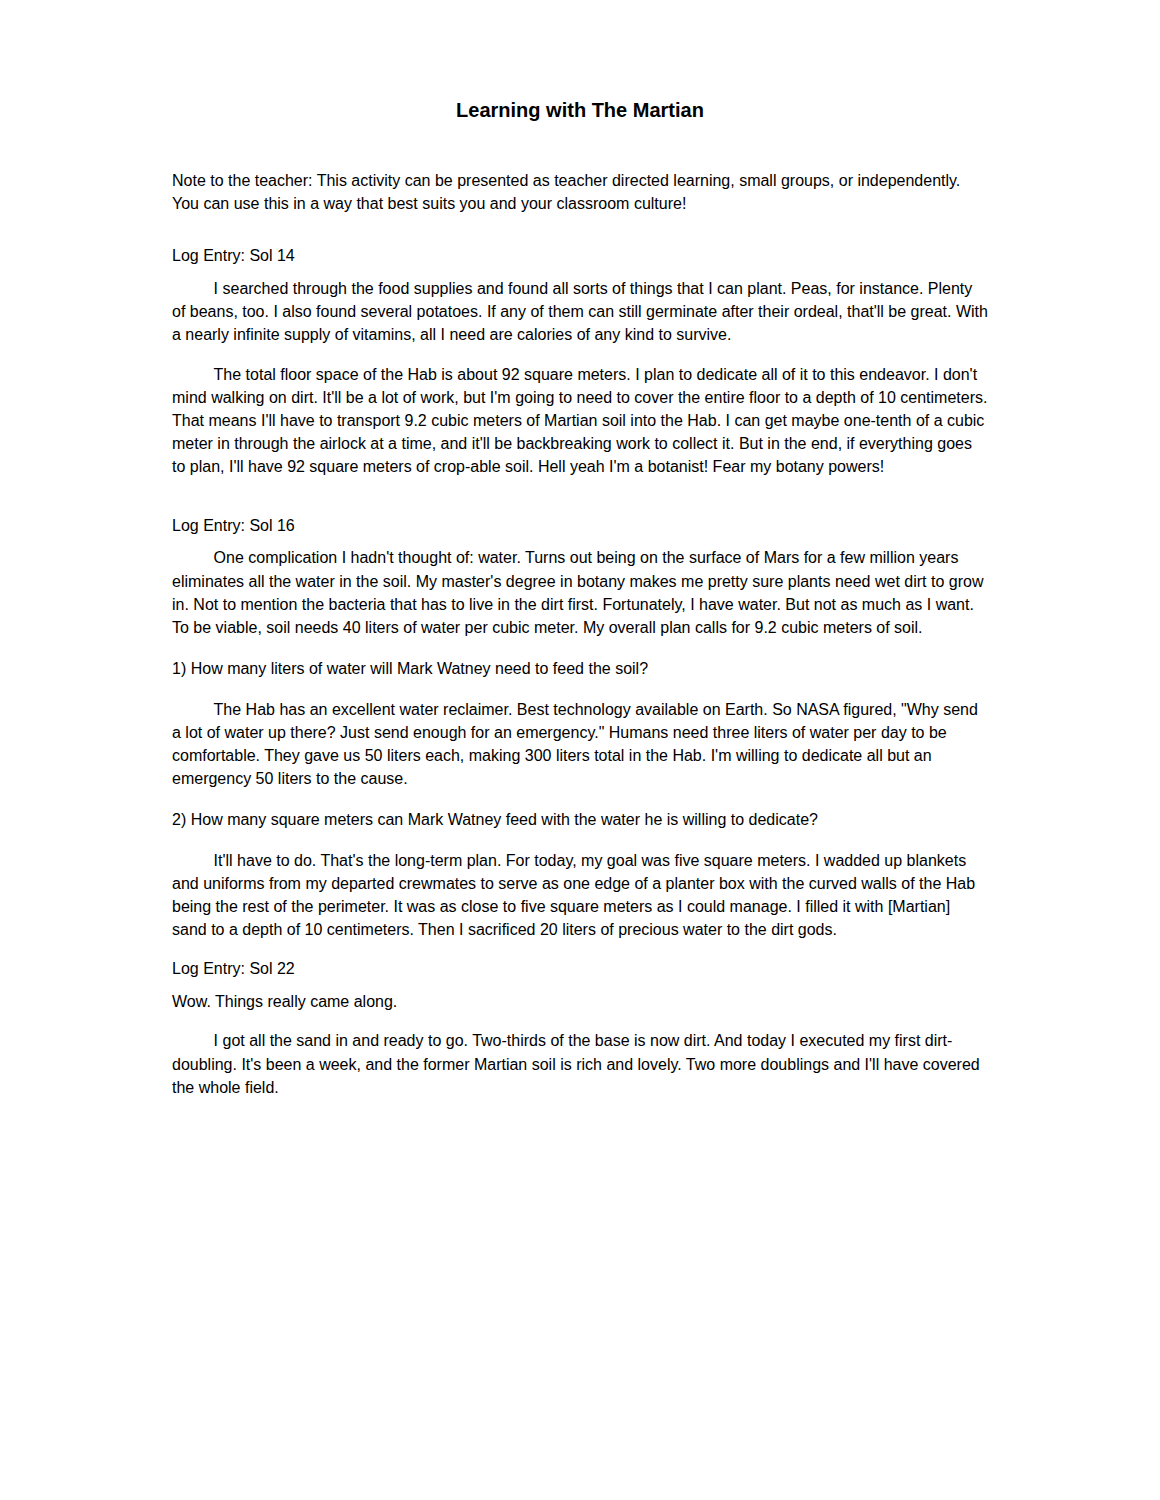Learning with The Martian
Note to the teacher: This activity can be presented as teacher directed learning, small groups, or independently. You can use this in a way that best suits you and your classroom culture!
Log Entry: Sol 14
I searched through the food supplies and found all sorts of things that I can plant. Peas, for instance. Plenty of beans, too. I also found several potatoes. If any of them can still germinate after their ordeal, that'll be great. With a nearly infinite supply of vitamins, all I need are calories of any kind to survive.
The total floor space of the Hab is about 92 square meters. I plan to dedicate all of it to this endeavor. I don't mind walking on dirt. It'll be a lot of work, but I'm going to need to cover the entire floor to a depth of 10 centimeters. That means I'll have to transport 9.2 cubic meters of Martian soil into the Hab. I can get maybe one-tenth of a cubic meter in through the airlock at a time, and it'll be backbreaking work to collect it. But in the end, if everything goes to plan, I'll have 92 square meters of crop-able soil. Hell yeah I'm a botanist! Fear my botany powers!
Log Entry: Sol 16
One complication I hadn't thought of: water. Turns out being on the surface of Mars for a few million years eliminates all the water in the soil. My master's degree in botany makes me pretty sure plants need wet dirt to grow in. Not to mention the bacteria that has to live in the dirt first. Fortunately, I have water. But not as much as I want. To be viable, soil needs 40 liters of water per cubic meter. My overall plan calls for 9.2 cubic meters of soil.
1) How many liters of water will Mark Watney need to feed the soil?
The Hab has an excellent water reclaimer. Best technology available on Earth. So NASA figured, "Why send a lot of water up there? Just send enough for an emergency." Humans need three liters of water per day to be comfortable. They gave us 50 liters each, making 300 liters total in the Hab. I'm willing to dedicate all but an emergency 50 liters to the cause.
2) How many square meters can Mark Watney feed with the water he is willing to dedicate?
It'll have to do. That's the long-term plan. For today, my goal was five square meters. I wadded up blankets and uniforms from my departed crewmates to serve as one edge of a planter box with the curved walls of the Hab being the rest of the perimeter. It was as close to five square meters as I could manage. I filled it with [Martian] sand to a depth of 10 centimeters. Then I sacrificed 20 liters of precious water to the dirt gods.
Log Entry: Sol 22
Wow. Things really came along.
I got all the sand in and ready to go. Two-thirds of the base is now dirt. And today I executed my first dirt-doubling. It's been a week, and the former Martian soil is rich and lovely. Two more doublings and I'll have covered the whole field.